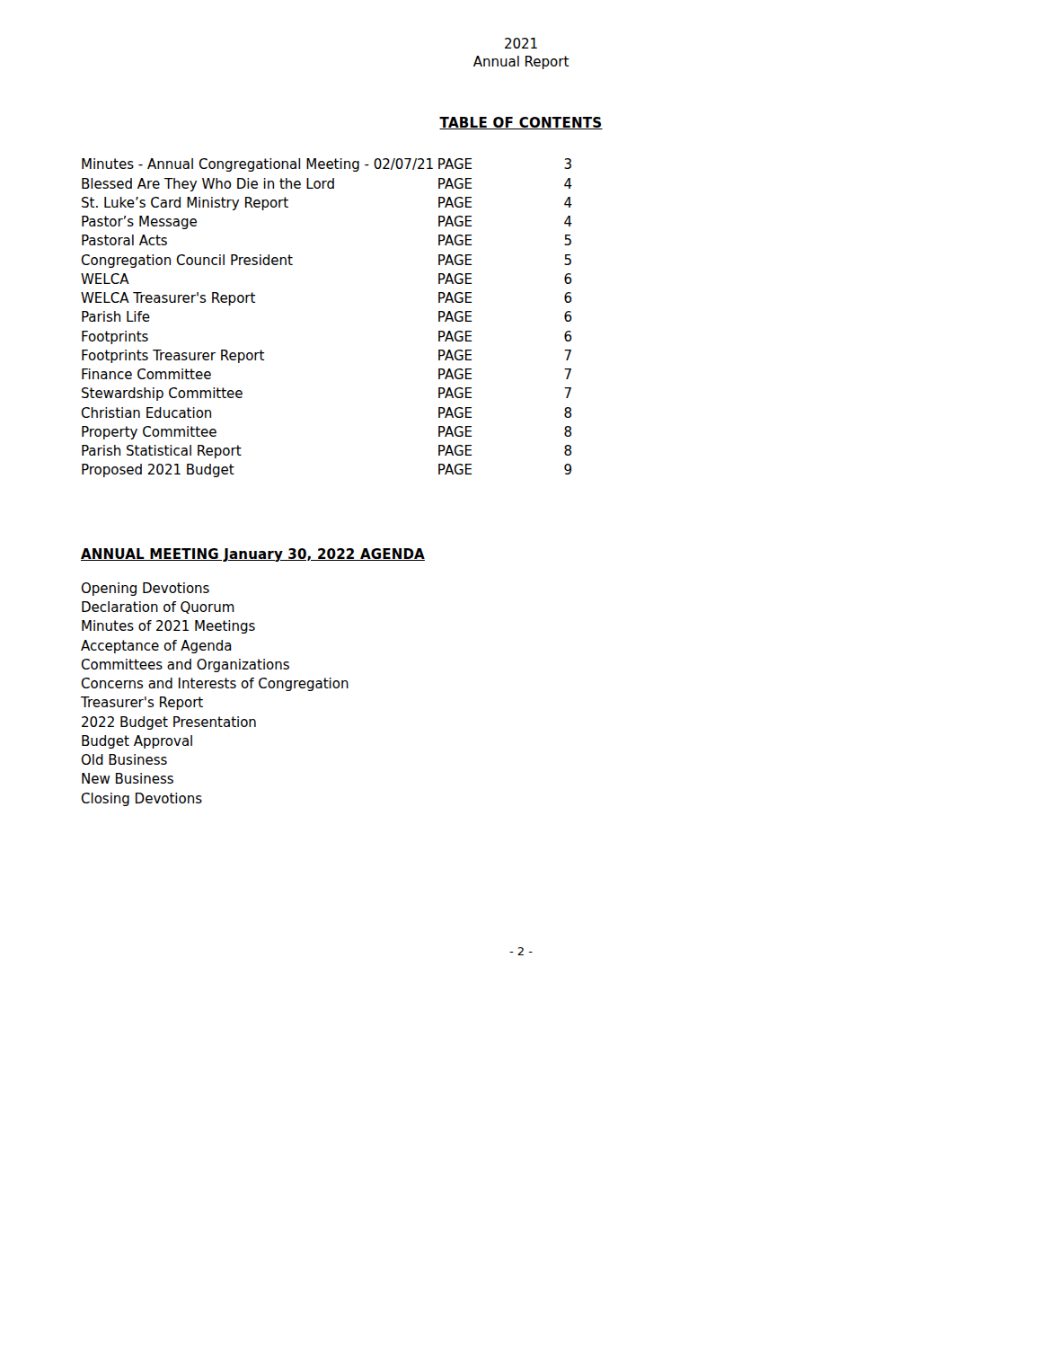2021
Annual Report
TABLE OF CONTENTS
| Minutes - Annual Congregational Meeting - 02/07/21 | PAGE | 3 |
| Blessed Are They Who Die in the Lord | PAGE | 4 |
| St. Luke’s Card Ministry Report | PAGE | 4 |
| Pastor’s Message | PAGE | 4 |
| Pastoral Acts | PAGE | 5 |
| Congregation Council President | PAGE | 5 |
| WELCA | PAGE | 6 |
| WELCA Treasurer's Report | PAGE | 6 |
| Parish Life | PAGE | 6 |
| Footprints | PAGE | 6 |
| Footprints Treasurer Report | PAGE | 7 |
| Finance Committee | PAGE | 7 |
| Stewardship Committee | PAGE | 7 |
| Christian Education | PAGE | 8 |
| Property Committee | PAGE | 8 |
| Parish Statistical Report | PAGE | 8 |
| Proposed 2021 Budget | PAGE | 9 |
ANNUAL MEETING January 30, 2022 AGENDA
Opening Devotions
Declaration of Quorum
Minutes of 2021 Meetings
Acceptance of Agenda
Committees and Organizations
Concerns and Interests of Congregation
Treasurer's Report
2022 Budget Presentation
Budget Approval
Old Business
New Business
Closing Devotions
- 2 -